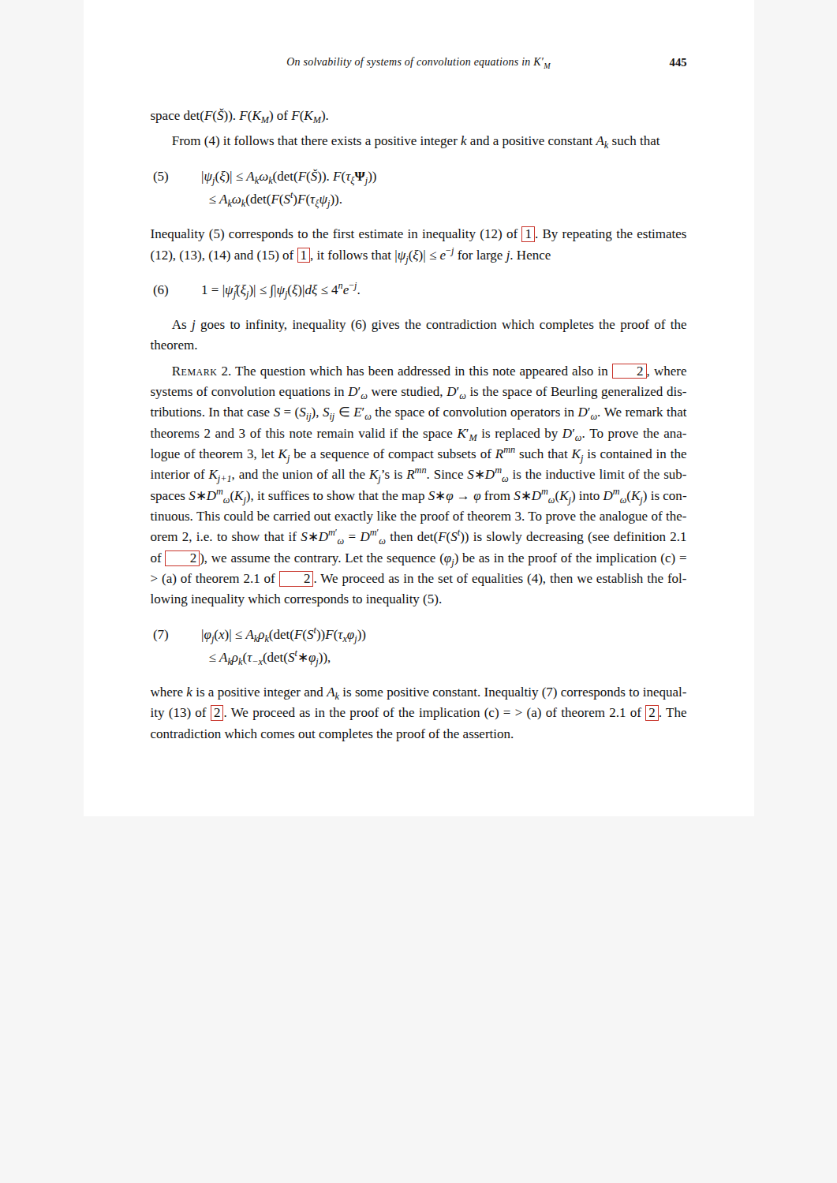On solvability of systems of convolution equations in K′M 445
space det(F(Š)). F(KM) of F(KM).
From (4) it follows that there exists a positive integer k and a positive constant Ak such that
(5) |ψj(ξ)| ≤ Akωk(det(F(Š)). F(τξ Ψj)) ≤ Akωk(det(F(St)F(τξψj)).
Inequality (5) corresponds to the first estimate in inequality (12) of 1. By repeating the estimates (12), (13), (14) and (15) of 1, it follows that |ψj(ξ)| ≤ e−j for large j. Hence
(6) 1 = |ψ̂j(ξj)| ≤ ∫|ψj(ξ)|dξ ≤ 4ne−j.
As j goes to infinity, inequality (6) gives the contradiction which completes the proof of the theorem.
Remark 2. The question which has been addressed in this note appeared also in 2, where systems of convolution equations in D′ω were studied, D′ω is the space of Beurling generalized distributions. In that case S = (Sij), Sij ∈ E′ω the space of convolution operators in D′ω. We remark that theorems 2 and 3 of this note remain valid if the space K′M is replaced by D′ω. To prove the analogue of theorem 3, let Kj be a sequence of compact subsets of Rmn such that Kj is contained in the interior of Kj+1, and the union of all the Kj’s is Rmn. Since S∗Dmω is the inductive limit of the subspaces S∗Dmω(Kj), it suffices to show that the map S∗φ → φ from S∗Dmω(Kj) into Dmω(Kj) is continuous. This could be carried out exactly like the proof of theorem 3. To prove the analogue of theorem 2, i.e. to show that if S∗Dm′ω = Dm′ω then det(F(St)) is slowly decreasing (see definition 2.1 of 2), we assume the contrary. Let the sequence (φj) be as in the proof of the implication (c) = > (a) of theorem 2.1 of 2. We proceed as in the set of equalities (4), then we establish the following inequality which corresponds to inequality (5).
(7) |φj(x)| ≤ Akρk(det(F(St))F(τxφj)) ≤ Akρk(τ−x(det(St∗φj)),
where k is a positive integer and Ak is some positive constant. Inequaltiy (7) corresponds to inequality (13) of 2. We proceed as in the proof of the implication (c) = > (a) of theorem 2.1 of 2. The contradiction which comes out completes the proof of the assertion.